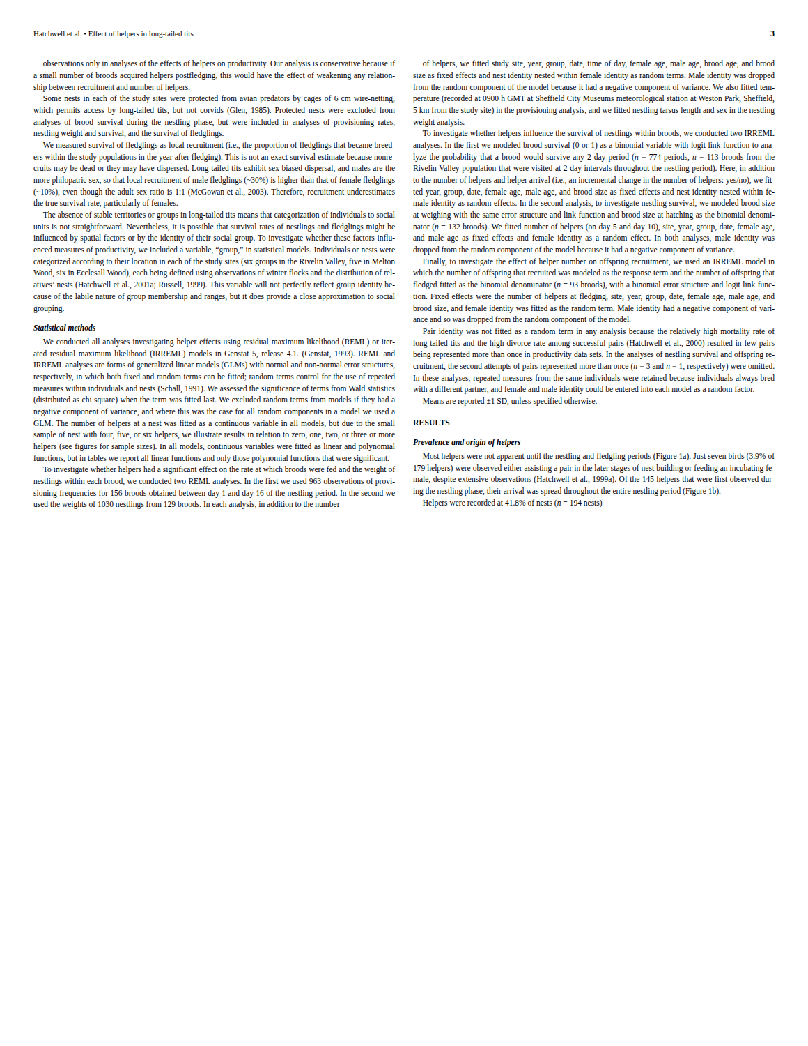Hatchwell et al. • Effect of helpers in long-tailed tits 3
observations only in analyses of the effects of helpers on productivity. Our analysis is conservative because if a small number of broods acquired helpers postfledging, this would have the effect of weakening any relationship between recruitment and number of helpers.
Some nests in each of the study sites were protected from avian predators by cages of 6 cm wire-netting, which permits access by long-tailed tits, but not corvids (Glen, 1985). Protected nests were excluded from analyses of brood survival during the nestling phase, but were included in analyses of provisioning rates, nestling weight and survival, and the survival of fledglings.
We measured survival of fledglings as local recruitment (i.e., the proportion of fledglings that became breeders within the study populations in the year after fledging). This is not an exact survival estimate because nonrecruits may be dead or they may have dispersed. Long-tailed tits exhibit sex-biased dispersal, and males are the more philopatric sex, so that local recruitment of male fledglings (~30%) is higher than that of female fledglings (~10%), even though the adult sex ratio is 1:1 (McGowan et al., 2003). Therefore, recruitment underestimates the true survival rate, particularly of females.
The absence of stable territories or groups in long-tailed tits means that categorization of individuals to social units is not straightforward. Nevertheless, it is possible that survival rates of nestlings and fledglings might be influenced by spatial factors or by the identity of their social group. To investigate whether these factors influenced measures of productivity, we included a variable, “group,” in statistical models. Individuals or nests were categorized according to their location in each of the study sites (six groups in the Rivelin Valley, five in Melton Wood, six in Ecclesall Wood), each being defined using observations of winter flocks and the distribution of relatives’ nests (Hatchwell et al., 2001a; Russell, 1999). This variable will not perfectly reflect group identity because of the labile nature of group membership and ranges, but it does provide a close approximation to social grouping.
Statistical methods
We conducted all analyses investigating helper effects using residual maximum likelihood (REML) or iterated residual maximum likelihood (IRREML) models in Genstat 5, release 4.1. (Genstat, 1993). REML and IRREML analyses are forms of generalized linear models (GLMs) with normal and non-normal error structures, respectively, in which both fixed and random terms can be fitted; random terms control for the use of repeated measures within individuals and nests (Schall, 1991). We assessed the significance of terms from Wald statistics (distributed as chi square) when the term was fitted last. We excluded random terms from models if they had a negative component of variance, and where this was the case for all random components in a model we used a GLM. The number of helpers at a nest was fitted as a continuous variable in all models, but due to the small sample of nest with four, five, or six helpers, we illustrate results in relation to zero, one, two, or three or more helpers (see figures for sample sizes). In all models, continuous variables were fitted as linear and polynomial functions, but in tables we report all linear functions and only those polynomial functions that were significant.
To investigate whether helpers had a significant effect on the rate at which broods were fed and the weight of nestlings within each brood, we conducted two REML analyses. In the first we used 963 observations of provisioning frequencies for 156 broods obtained between day 1 and day 16 of the nestling period. In the second we used the weights of 1030 nestlings from 129 broods. In each analysis, in addition to the number
of helpers, we fitted study site, year, group, date, time of day, female age, male age, brood age, and brood size as fixed effects and nest identity nested within female identity as random terms. Male identity was dropped from the random component of the model because it had a negative component of variance. We also fitted temperature (recorded at 0900 h GMT at Sheffield City Museums meteorological station at Weston Park, Sheffield, 5 km from the study site) in the provisioning analysis, and we fitted nestling tarsus length and sex in the nestling weight analysis.
To investigate whether helpers influence the survival of nestlings within broods, we conducted two IRREML analyses. In the first we modeled brood survival (0 or 1) as a binomial variable with logit link function to analyze the probability that a brood would survive any 2-day period (n = 774 periods, n = 113 broods from the Rivelin Valley population that were visited at 2-day intervals throughout the nestling period). Here, in addition to the number of helpers and helper arrival (i.e., an incremental change in the number of helpers: yes/no), we fitted year, group, date, female age, male age, and brood size as fixed effects and nest identity nested within female identity as random effects. In the second analysis, to investigate nestling survival, we modeled brood size at weighing with the same error structure and link function and brood size at hatching as the binomial denominator (n = 132 broods). We fitted number of helpers (on day 5 and day 10), site, year, group, date, female age, and male age as fixed effects and female identity as a random effect. In both analyses, male identity was dropped from the random component of the model because it had a negative component of variance.
Finally, to investigate the effect of helper number on offspring recruitment, we used an IRREML model in which the number of offspring that recruited was modeled as the response term and the number of offspring that fledged fitted as the binomial denominator (n = 93 broods), with a binomial error structure and logit link function. Fixed effects were the number of helpers at fledging, site, year, group, date, female age, male age, and brood size, and female identity was fitted as the random term. Male identity had a negative component of variance and so was dropped from the random component of the model.
Pair identity was not fitted as a random term in any analysis because the relatively high mortality rate of long-tailed tits and the high divorce rate among successful pairs (Hatchwell et al., 2000) resulted in few pairs being represented more than once in productivity data sets. In the analyses of nestling survival and offspring recruitment, the second attempts of pairs represented more than once (n = 3 and n = 1, respectively) were omitted. In these analyses, repeated measures from the same individuals were retained because individuals always bred with a different partner, and female and male identity could be entered into each model as a random factor.
Means are reported ±1 SD, unless specified otherwise.
RESULTS
Prevalence and origin of helpers
Most helpers were not apparent until the nestling and fledgling periods (Figure 1a). Just seven birds (3.9% of 179 helpers) were observed either assisting a pair in the later stages of nest building or feeding an incubating female, despite extensive observations (Hatchwell et al., 1999a). Of the 145 helpers that were first observed during the nestling phase, their arrival was spread throughout the entire nestling period (Figure 1b).
Helpers were recorded at 41.8% of nests (n = 194 nests)